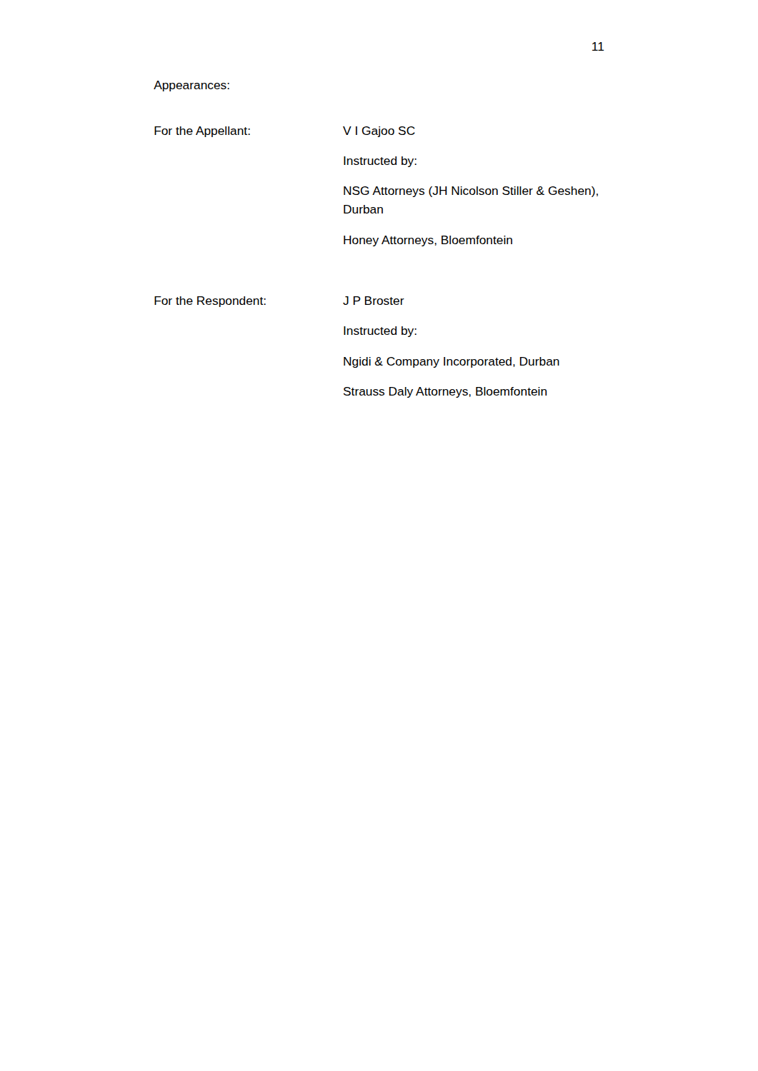11
Appearances:
| For the Appellant: | V I Gajoo SC Instructed by: NSG Attorneys (JH Nicolson Stiller & Geshen), Durban Honey Attorneys, Bloemfontein |
| For the Respondent: | J P Broster Instructed by: Ngidi & Company Incorporated, Durban Strauss Daly Attorneys, Bloemfontein |